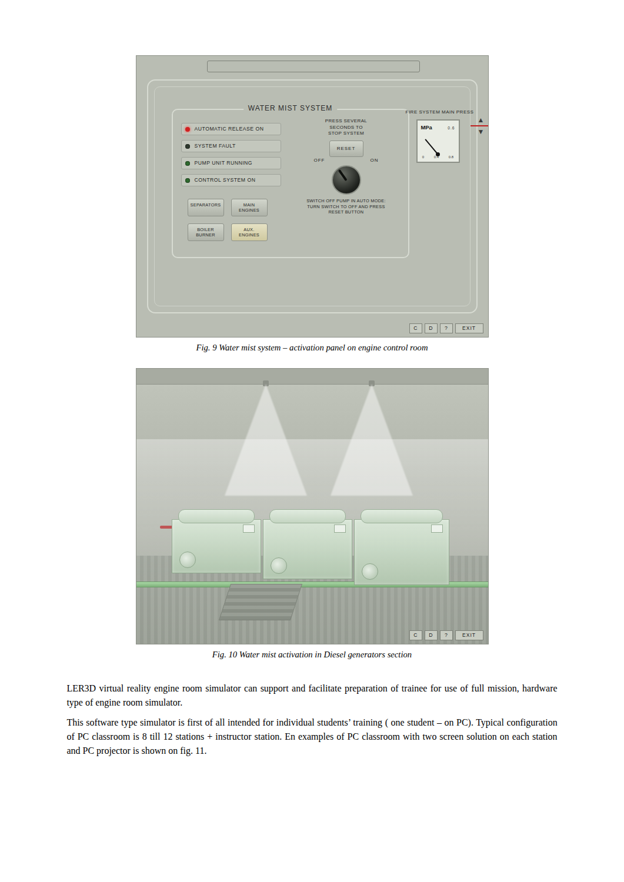WATER MIST SYSTEM
AUTOMATIC RELEASE ON
SYSTEM FAULT
PUMP UNIT RUNNING
CONTROL SYSTEM ON
| SEPARATORS | MAIN ENGINES |
| BOILER BURNER | AUX. ENGINES |
PRESS SEVERAL
SECONDS TO
STOP SYSTEM
RESET
OFF ON
SWITCH OFF PUMP IN AUTO MODE:
TURN SWITCH TO OFF AND PRESS
RESET BUTTON
FIRE SYSTEM MAIN PRESS
MPa 0.6 00.40.8
▲
▼
C D ? EXIT
Fig. 9 Water mist system – activation panel on engine control room
C D ? EXIT
Fig. 10 Water mist activation in Diesel generators section
LER3D virtual reality engine room simulator can support and facilitate preparation of trainee for use of full mission, hardware type of engine room simulator.
This software type simulator is first of all intended for individual students’ training ( one student – on PC). Typical configuration of PC classroom is 8 till 12 stations + instructor station. En examples of PC classroom with two screen solution on each station and PC projector is shown on fig. 11.